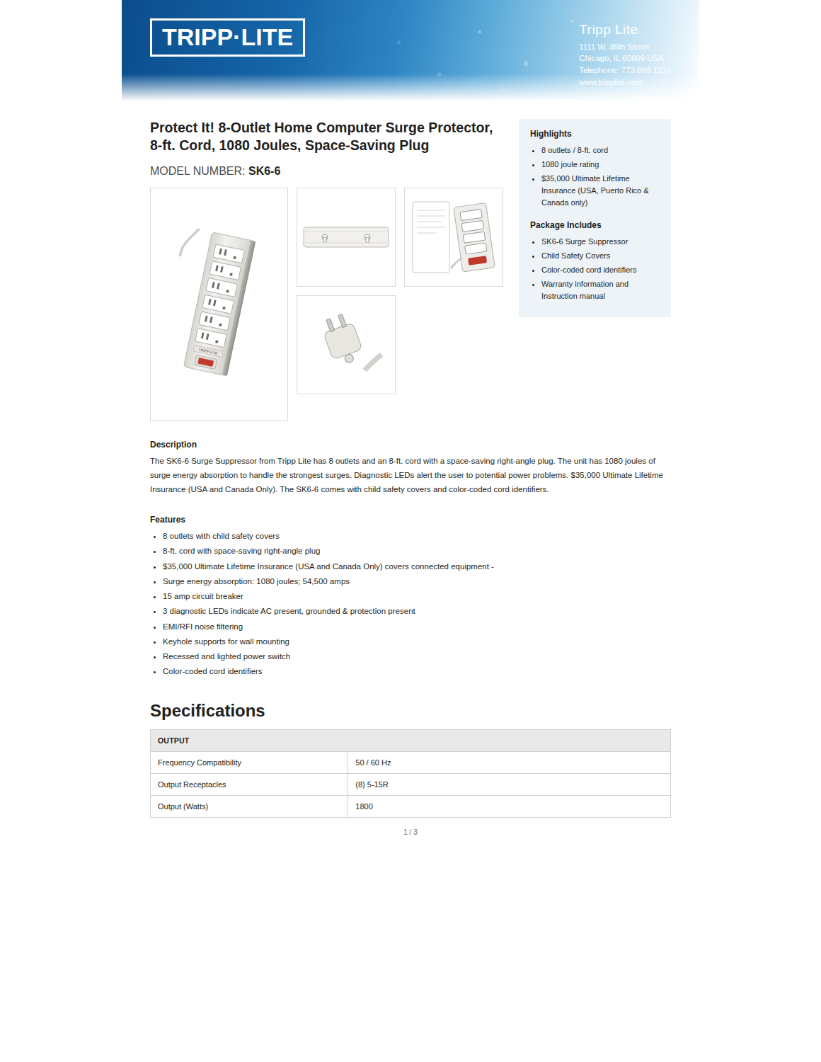TRIPP·LITE
Tripp Lite
1111 W. 35th Street
Chicago, IL 60609 USA
Telephone: 773.869.1234
www.tripplite.com
Protect It! 8-Outlet Home Computer Surge Protector, 8-ft. Cord, 1080 Joules, Space-Saving Plug
MODEL NUMBER: SK6-6
TRIPP·LITE
Highlights
8 outlets / 8-ft. cord
1080 joule rating
$35,000 Ultimate Lifetime Insurance (USA, Puerto Rico & Canada only)
Package Includes
SK6-6 Surge Suppressor
Child Safety Covers
Color-coded cord identifiers
Warranty information and Instruction manual
Description
The SK6-6 Surge Suppressor from Tripp Lite has 8 outlets and an 8-ft. cord with a space-saving right-angle plug. The unit has 1080 joules of surge energy absorption to handle the strongest surges. Diagnostic LEDs alert the user to potential power problems. $35,000 Ultimate Lifetime Insurance (USA and Canada Only). The SK6-6 comes with child safety covers and color-coded cord identifiers.
Features
8 outlets with child safety covers
8-ft. cord with space-saving right-angle plug
$35,000 Ultimate Lifetime Insurance (USA and Canada Only) covers connected equipment -
Surge energy absorption: 1080 joules; 54,500 amps
15 amp circuit breaker
3 diagnostic LEDs indicate AC present, grounded & protection present
EMI/RFI noise filtering
Keyhole supports for wall mounting
Recessed and lighted power switch
Color-coded cord identifiers
Specifications
| OUTPUT |
| --- |
| Frequency Compatibility | 50 / 60 Hz |
| Output Receptacles | (8) 5-15R |
| Output (Watts) | 1800 |
1 / 3